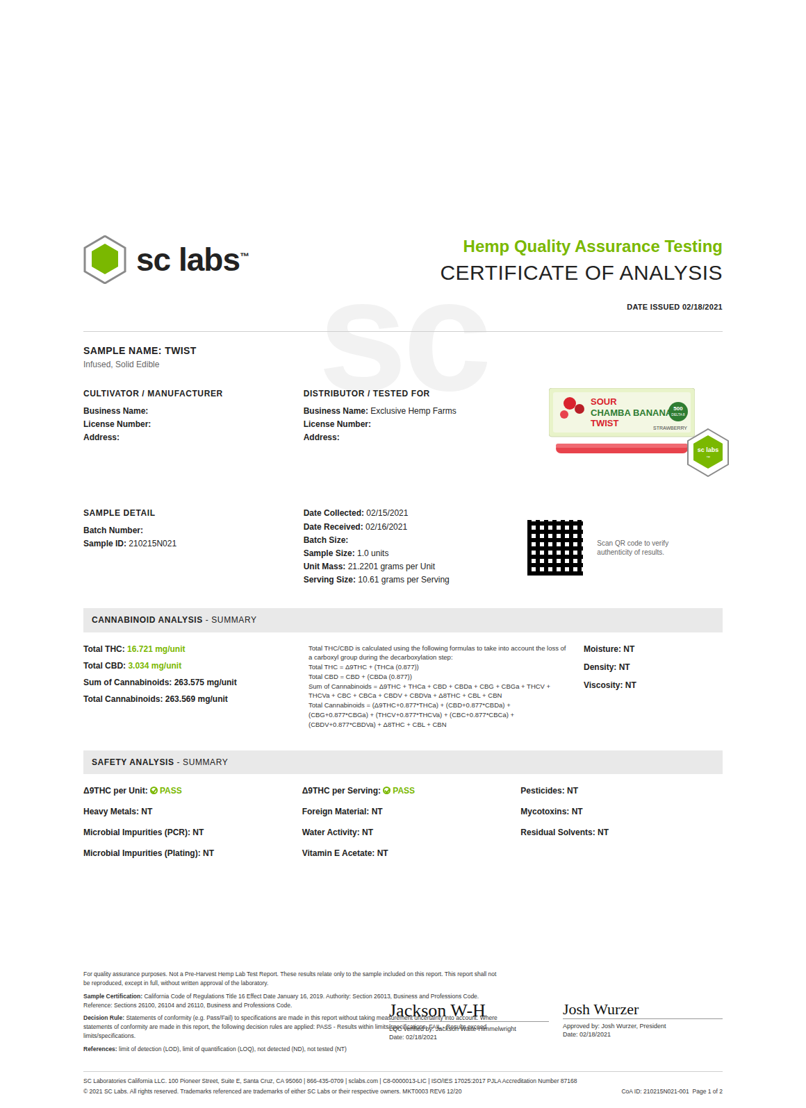sc
sc labs™
Hemp Quality Assurance Testing
CERTIFICATE OF ANALYSIS
DATE ISSUED 02/18/2021
SAMPLE NAME: TWIST
Infused, Solid Edible
CULTIVATOR / MANUFACTURER
Business Name:
License Number:
Address:
DISTRIBUTOR / TESTED FOR
Business Name: Exclusive Hemp Farms
License Number:
Address:
SOUR CHAMBA BANANA TWIST STRAWBERRY 500 DELTA 8 sc labs ™
SAMPLE DETAIL
Batch Number:
Sample ID: 210215N021
Date Collected: 02/15/2021
Date Received: 02/16/2021
Batch Size:
Sample Size: 1.0 units
Unit Mass: 21.2201 grams per Unit
Serving Size: 10.61 grams per Serving
Scan QR code to verify authenticity of results.
CANNABINOID ANALYSIS - SUMMARY
Total THC: 16.721 mg/unit
Total CBD: 3.034 mg/unit
Sum of Cannabinoids: 263.575 mg/unit
Total Cannabinoids: 263.569 mg/unit
Total THC/CBD is calculated using the following formulas to take into account the loss of a carboxyl group during the decarboxylation step:
Total THC = Δ9THC + (THCa (0.877))
Total CBD = CBD + (CBDa (0.877))
Sum of Cannabinoids = Δ9THC + THCa + CBD + CBDa + CBG + CBGa + THCV + THCVa + CBC + CBCa + CBDV + CBDVa + Δ8THC + CBL + CBN
Total Cannabinoids = (Δ9THC+0.877*THCa) + (CBD+0.877*CBDa) + (CBG+0.877*CBGa) + (THCV+0.877*THCVa) + (CBC+0.877*CBCa) + (CBDV+0.877*CBDVa) + Δ8THC + CBL + CBN
Moisture: NT
Density: NT
Viscosity: NT
SAFETY ANALYSIS - SUMMARY
Δ9THC per Unit: PASS
Δ9THC per Serving: PASS
Pesticides: NT
Heavy Metals: NT
Foreign Material: NT
Mycotoxins: NT
Microbial Impurities (PCR): NT
Water Activity: NT
Residual Solvents: NT
Microbial Impurities (Plating): NT
Vitamin E Acetate: NT
For quality assurance purposes. Not a Pre-Harvest Hemp Lab Test Report. These results relate only to the sample included on this report. This report shall not be reproduced, except in full, without written approval of the laboratory.
Sample Certification: California Code of Regulations Title 16 Effect Date January 16, 2019. Authority: Section 26013, Business and Professions Code. Reference: Sections 26100, 26104 and 26110, Business and Professions Code.
Decision Rule: Statements of conformity (e.g. Pass/Fail) to specifications are made in this report without taking measurement uncertainty into account. Where statements of conformity are made in this report, the following decision rules are applied: PASS - Results within limits/specifications, FAIL - Results exceed limits/specifications.
References: limit of detection (LOD), limit of quantification (LOQ), not detected (ND), not tested (NT)
Jackson W-H
LQC verified by: Jackson Waite-Himmelwright
Date: 02/18/2021
Josh Wurzer
Approved by: Josh Wurzer, President
Date: 02/18/2021
SC Laboratories California LLC. 100 Pioneer Street, Suite E, Santa Cruz, CA 95060 | 866-435-0709 | sclabs.com | C8-0000013-LIC | ISO/IES 17025:2017 PJLA Accreditation Number 87168
© 2021 SC Labs. All rights reserved. Trademarks referenced are trademarks of either SC Labs or their respective owners. MKT0003 REV6 12/20 CoA ID: 210215N021-001 Page 1 of 2